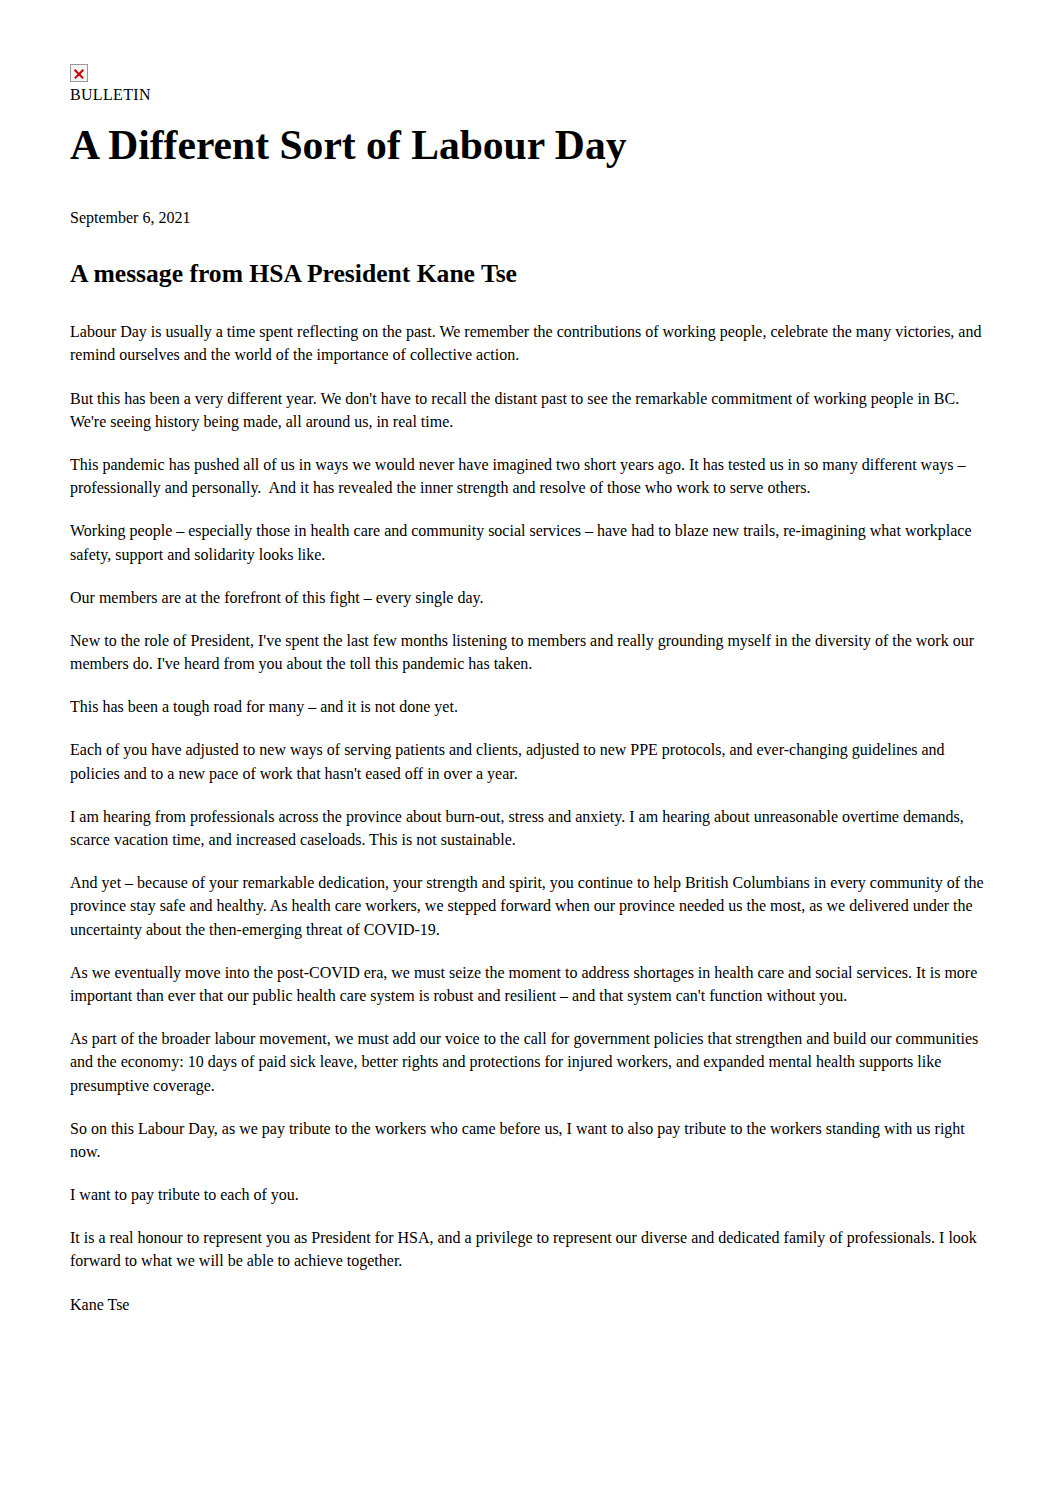BULLETIN
A Different Sort of Labour Day
September 6, 2021
A message from HSA President Kane Tse
Labour Day is usually a time spent reflecting on the past. We remember the contributions of working people, celebrate the many victories, and remind ourselves and the world of the importance of collective action.
But this has been a very different year. We don't have to recall the distant past to see the remarkable commitment of working people in BC. We're seeing history being made, all around us, in real time.
This pandemic has pushed all of us in ways we would never have imagined two short years ago. It has tested us in so many different ways – professionally and personally. And it has revealed the inner strength and resolve of those who work to serve others.
Working people – especially those in health care and community social services – have had to blaze new trails, re-imagining what workplace safety, support and solidarity looks like.
Our members are at the forefront of this fight – every single day.
New to the role of President, I've spent the last few months listening to members and really grounding myself in the diversity of the work our members do. I've heard from you about the toll this pandemic has taken.
This has been a tough road for many – and it is not done yet.
Each of you have adjusted to new ways of serving patients and clients, adjusted to new PPE protocols, and ever-changing guidelines and policies and to a new pace of work that hasn't eased off in over a year.
I am hearing from professionals across the province about burn-out, stress and anxiety. I am hearing about unreasonable overtime demands, scarce vacation time, and increased caseloads. This is not sustainable.
And yet – because of your remarkable dedication, your strength and spirit, you continue to help British Columbians in every community of the province stay safe and healthy. As health care workers, we stepped forward when our province needed us the most, as we delivered under the uncertainty about the then-emerging threat of COVID-19.
As we eventually move into the post-COVID era, we must seize the moment to address shortages in health care and social services. It is more important than ever that our public health care system is robust and resilient – and that system can't function without you.
As part of the broader labour movement, we must add our voice to the call for government policies that strengthen and build our communities and the economy: 10 days of paid sick leave, better rights and protections for injured workers, and expanded mental health supports like presumptive coverage.
So on this Labour Day, as we pay tribute to the workers who came before us, I want to also pay tribute to the workers standing with us right now.
I want to pay tribute to each of you.
It is a real honour to represent you as President for HSA, and a privilege to represent our diverse and dedicated family of professionals. I look forward to what we will be able to achieve together.
Kane Tse